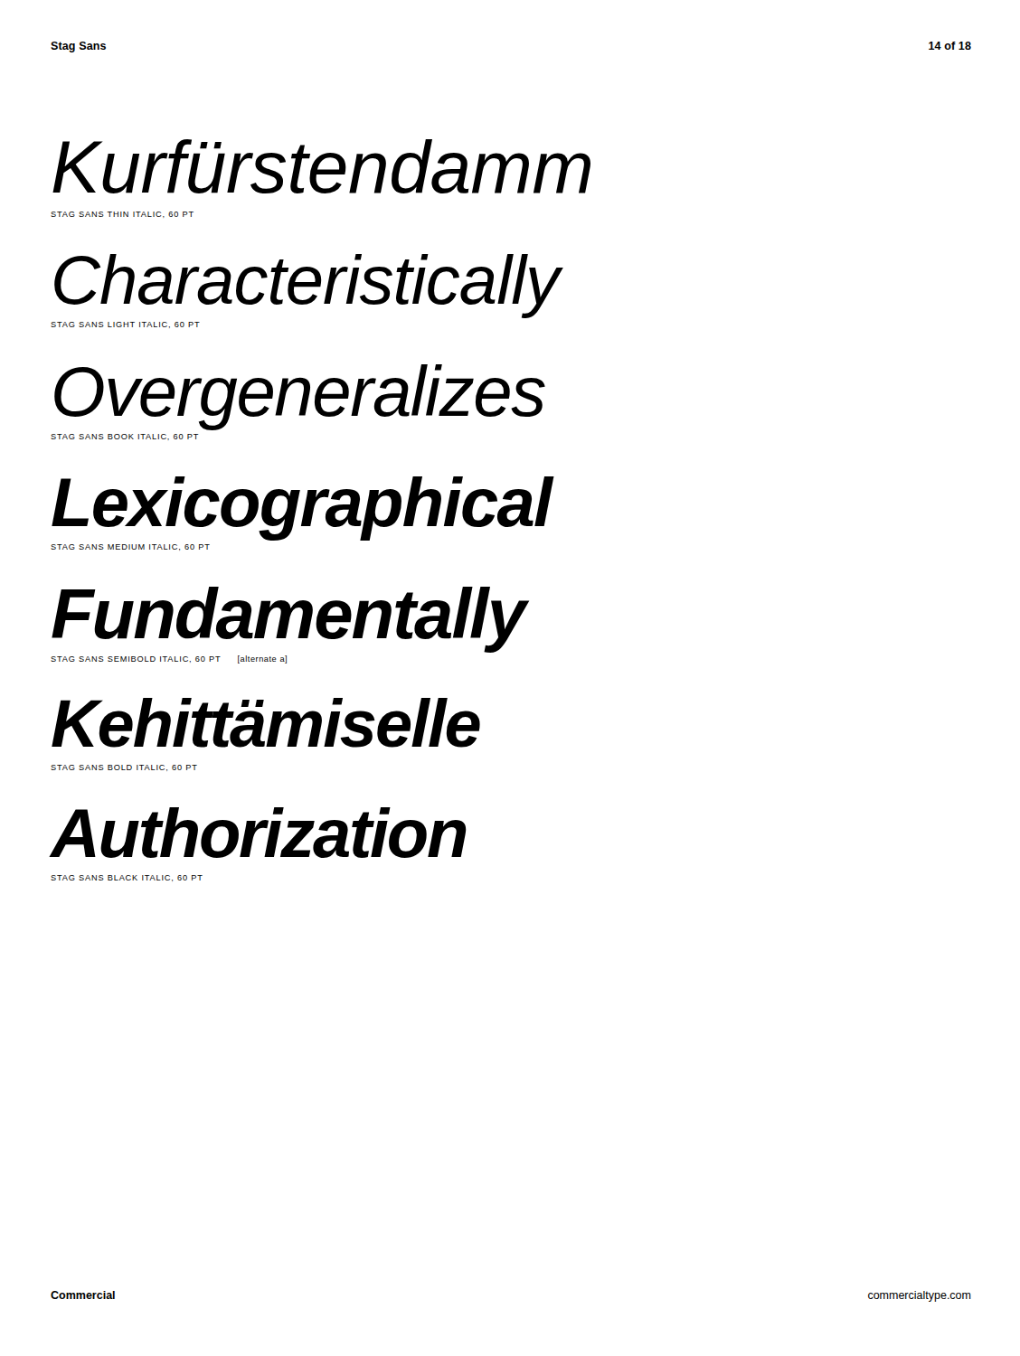Stag Sans
14 of 18
Kurfürstendamm
Stag Sans Thin Italic, 60 pt
Characteristically
Stag Sans Light Italic, 60 pt
Overgeneralizes
Stag Sans Book Italic, 60 pt
Lexicographical
Stag Sans Medium Italic, 60 pt
Fundamentally
Stag Sans Semibold Italic, 60 pt [alternate a]
Kehittämiselle
Stag Sans Bold Italic, 60 pt
Authorization
Stag Sans Black Italic, 60 pt
Commercial
commercialtype.com